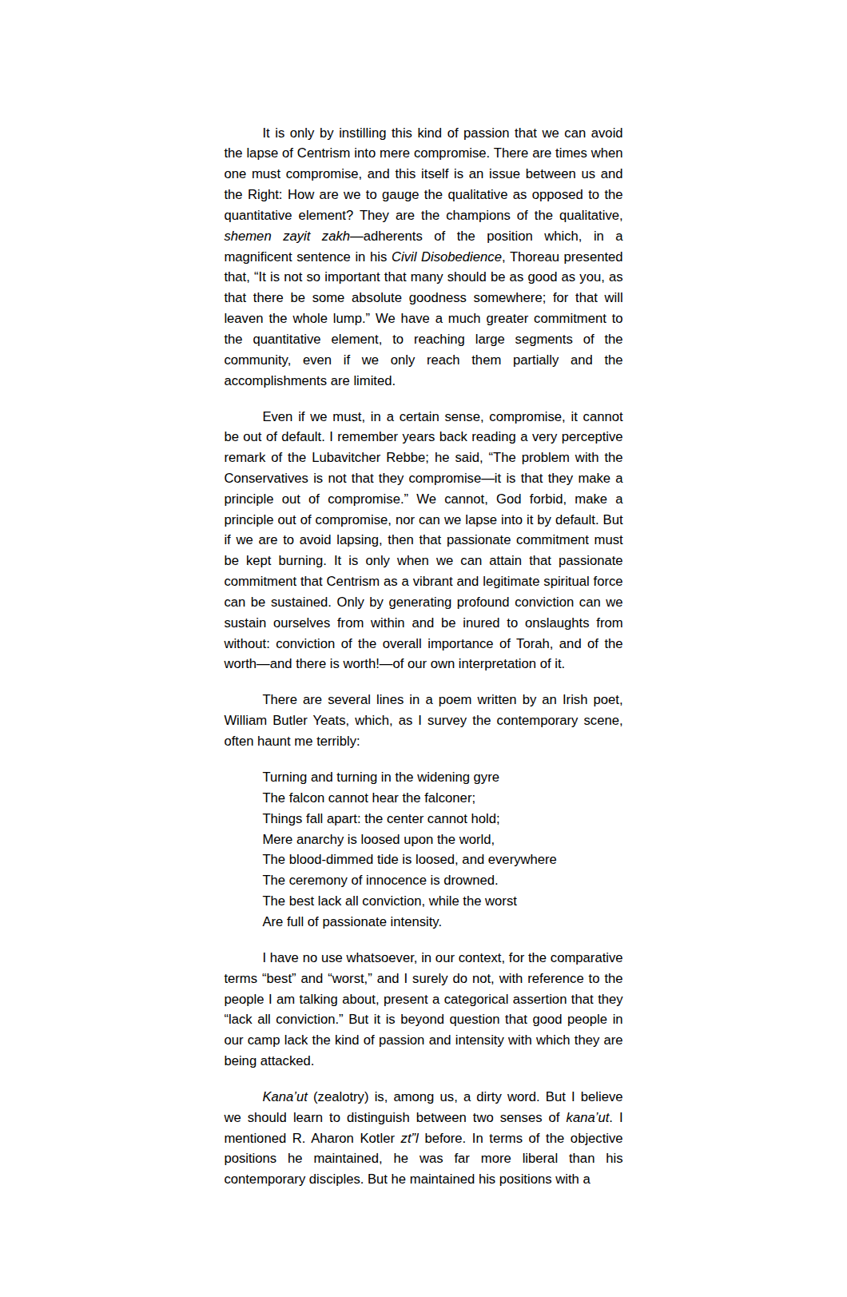It is only by instilling this kind of passion that we can avoid the lapse of Centrism into mere compromise. There are times when one must compromise, and this itself is an issue between us and the Right: How are we to gauge the qualitative as opposed to the quantitative element? They are the champions of the qualitative, shemen zayit zakh—adherents of the position which, in a magnificent sentence in his Civil Disobedience, Thoreau presented that, “It is not so important that many should be as good as you, as that there be some absolute goodness somewhere; for that will leaven the whole lump.” We have a much greater commitment to the quantitative element, to reaching large segments of the community, even if we only reach them partially and the accomplishments are limited.
Even if we must, in a certain sense, compromise, it cannot be out of default. I remember years back reading a very perceptive remark of the Lubavitcher Rebbe; he said, “The problem with the Conservatives is not that they compromise—it is that they make a principle out of compromise.” We cannot, God forbid, make a principle out of compromise, nor can we lapse into it by default. But if we are to avoid lapsing, then that passionate commitment must be kept burning. It is only when we can attain that passionate commitment that Centrism as a vibrant and legitimate spiritual force can be sustained. Only by generating profound conviction can we sustain ourselves from within and be inured to onslaughts from without: conviction of the overall importance of Torah, and of the worth—and there is worth!—of our own interpretation of it.
There are several lines in a poem written by an Irish poet, William Butler Yeats, which, as I survey the contemporary scene, often haunt me terribly:
Turning and turning in the widening gyre
The falcon cannot hear the falconer;
Things fall apart: the center cannot hold;
Mere anarchy is loosed upon the world,
The blood-dimmed tide is loosed, and everywhere
The ceremony of innocence is drowned.
The best lack all conviction, while the worst
Are full of passionate intensity.
I have no use whatsoever, in our context, for the comparative terms “best” and “worst,” and I surely do not, with reference to the people I am talking about, present a categorical assertion that they “lack all conviction.” But it is beyond question that good people in our camp lack the kind of passion and intensity with which they are being attacked.
Kana’ut (zealotry) is, among us, a dirty word. But I believe we should learn to distinguish between two senses of kana’ut. I mentioned R. Aharon Kotler zt”l before. In terms of the objective positions he maintained, he was far more liberal than his contemporary disciples. But he maintained his positions with a